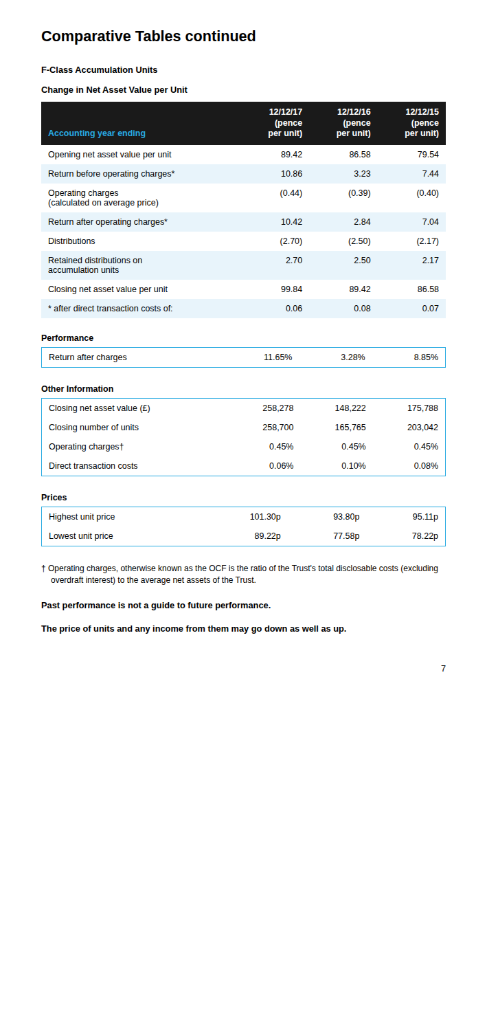Comparative Tables continued
F-Class Accumulation Units
Change in Net Asset Value per Unit
| Accounting year ending | 12/12/17 (pence per unit) | 12/12/16 (pence per unit) | 12/12/15 (pence per unit) |
| --- | --- | --- | --- |
| Opening net asset value per unit | 89.42 | 86.58 | 79.54 |
| Return before operating charges* | 10.86 | 3.23 | 7.44 |
| Operating charges (calculated on average price) | (0.44) | (0.39) | (0.40) |
| Return after operating charges* | 10.42 | 2.84 | 7.04 |
| Distributions | (2.70) | (2.50) | (2.17) |
| Retained distributions on accumulation units | 2.70 | 2.50 | 2.17 |
| Closing net asset value per unit | 99.84 | 89.42 | 86.58 |
| * after direct transaction costs of: | 0.06 | 0.08 | 0.07 |
Performance
| Return after charges | 11.65% | 3.28% | 8.85% |
Other Information
| Closing net asset value (£) | 258,278 | 148,222 | 175,788 |
| Closing number of units | 258,700 | 165,765 | 203,042 |
| Operating charges† | 0.45% | 0.45% | 0.45% |
| Direct transaction costs | 0.06% | 0.10% | 0.08% |
Prices
| Highest unit price | 101.30p | 93.80p | 95.11p |
| Lowest unit price | 89.22p | 77.58p | 78.22p |
† Operating charges, otherwise known as the OCF is the ratio of the Trust's total disclosable costs (excluding overdraft interest) to the average net assets of the Trust.
Past performance is not a guide to future performance.
The price of units and any income from them may go down as well as up.
7